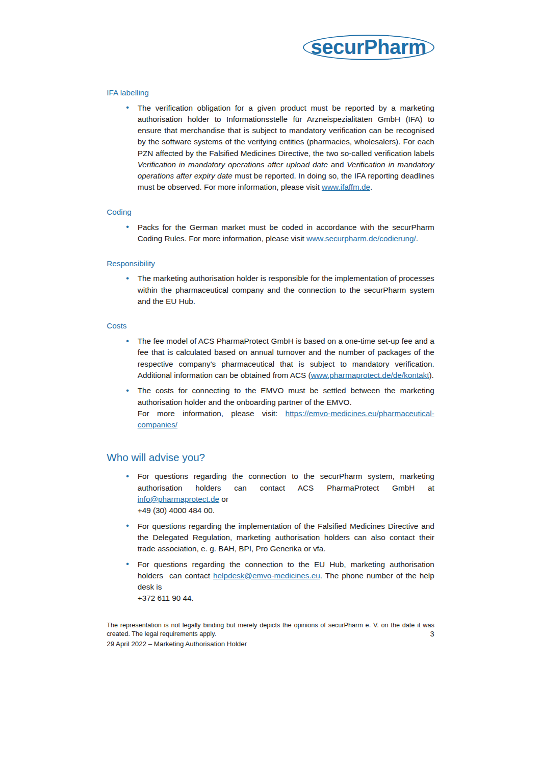secur Pharm
IFA labelling
The verification obligation for a given product must be reported by a marketing authorisation holder to Informationsstelle für Arzneispezialitäten GmbH (IFA) to ensure that merchandise that is subject to mandatory verification can be recognised by the software systems of the verifying entities (pharmacies, wholesalers). For each PZN affected by the Falsified Medicines Directive, the two so-called verification labels Verification in mandatory operations after upload date and Verification in mandatory operations after expiry date must be reported. In doing so, the IFA reporting deadlines must be observed. For more information, please visit www.ifaffm.de.
Coding
Packs for the German market must be coded in accordance with the securPharm Coding Rules. For more information, please visit www.securpharm.de/codierung/.
Responsibility
The marketing authorisation holder is responsible for the implementation of processes within the pharmaceutical company and the connection to the securPharm system and the EU Hub.
Costs
The fee model of ACS PharmaProtect GmbH is based on a one-time set-up fee and a fee that is calculated based on annual turnover and the number of packages of the respective company's pharmaceutical that is subject to mandatory verification. Additional information can be obtained from ACS (www.pharmaprotect.de/de/kontakt).
The costs for connecting to the EMVO must be settled between the marketing authorisation holder and the onboarding partner of the EMVO.
For more information, please visit: https://emvo-medicines.eu/pharmaceutical-companies/
Who will advise you?
For questions regarding the connection to the securPharm system, marketing authorisation holders can contact ACS PharmaProtect GmbH at info@pharmaprotect.de or
+49 (30) 4000 484 00.
For questions regarding the implementation of the Falsified Medicines Directive and the Delegated Regulation, marketing authorisation holders can also contact their trade association, e. g. BAH, BPI, Pro Generika or vfa.
For questions regarding the connection to the EU Hub, marketing authorisation holders can contact helpdesk@emvo-medicines.eu. The phone number of the help desk is
+372 611 90 44.
The representation is not legally binding but merely depicts the opinions of securPharm e. V. on the date it was created. The legal requirements apply.
3
29 April 2022 – Marketing Authorisation Holder